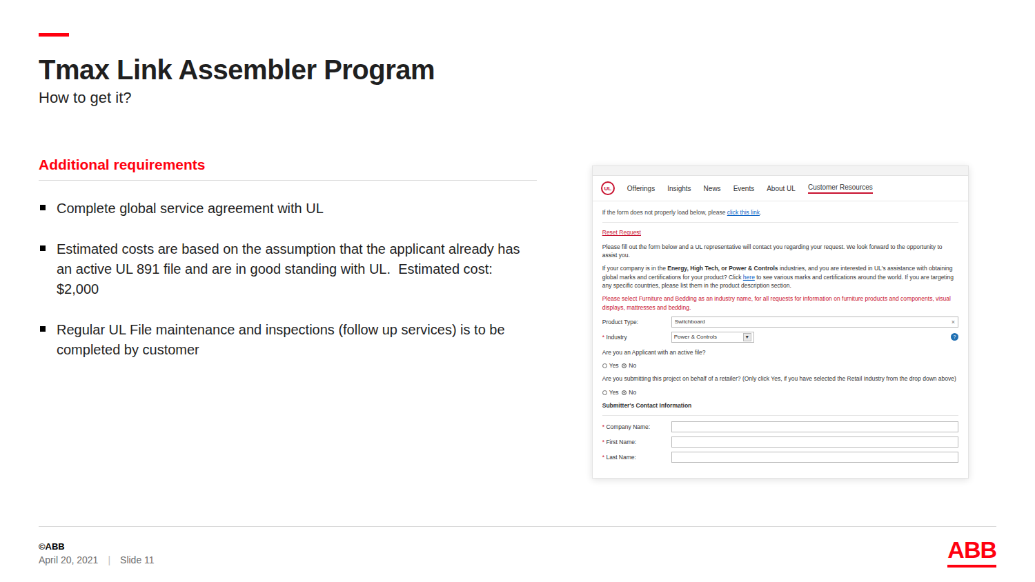Tmax Link Assembler Program
How to get it?
Additional requirements
Complete global service agreement with UL
Estimated costs are based on the assumption that the applicant already has an active UL 891 file and are in good standing with UL. Estimated cost: $2,000
Regular UL File maintenance and inspections (follow up services) is to be completed by customer
UL Offerings Insights News Events About UL Customer Resources
If the form does not properly load below, please click this link.
Reset Request
Please fill out the form below and a UL representative will contact you regarding your request. We look forward to the opportunity to assist you.
If your company is in the Energy, High Tech, or Power & Controls industries, and you are interested in UL's assistance with obtaining global marks and certifications for your product? Click here to see various marks and certifications around the world. If you are targeting any specific countries, please list them in the product description section.
Please select Furniture and Bedding as an industry name, for all requests for information on furniture products and components, visual displays, mattresses and bedding.
Product Type:
Switchboard×
Industry
Power & Controls▼
?
Are you an Applicant with an active file?
Yes No
Are you submitting this project on behalf of a retailer? (Only click Yes, if you have selected the Retail Industry from the drop down above)
Yes No
Submitter's Contact Information
Company Name:
First Name:
Last Name:
©ABB
April 20, 2021 | Slide 11
ABB